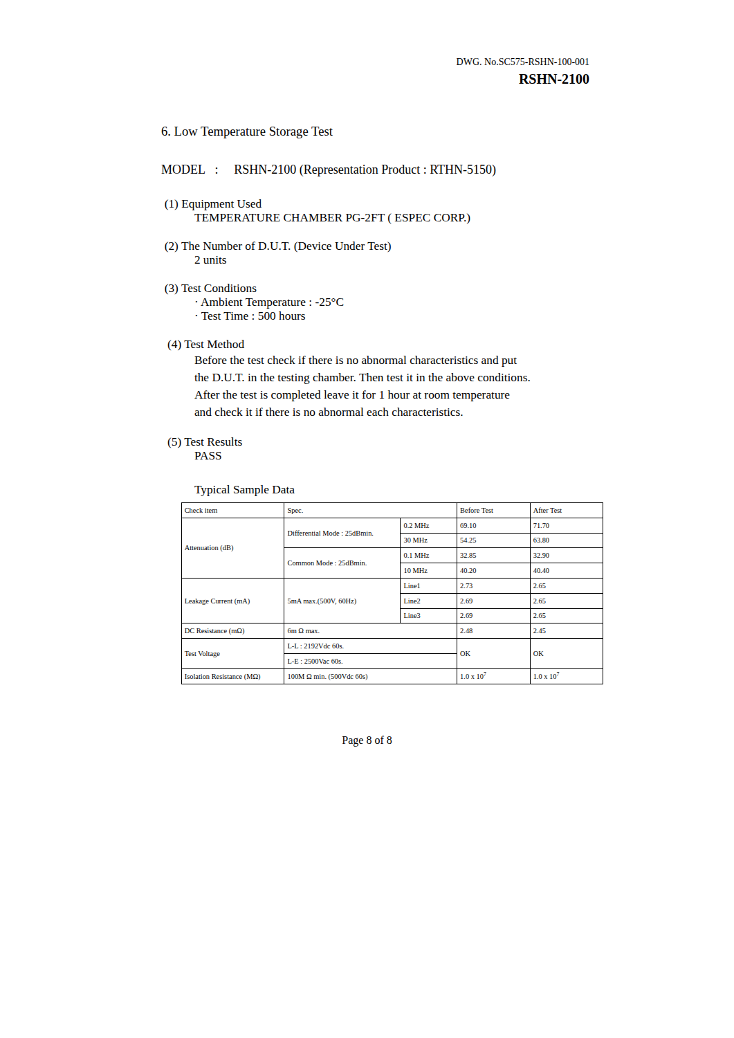DWG. No.SC575-RSHN-100-001
RSHN-2100
6. Low Temperature Storage Test
MODEL : RSHN-2100 (Representation Product : RTHN-5150)
(1) Equipment Used
TEMPERATURE CHAMBER PG-2FT ( ESPEC CORP.)
(2) The Number of D.U.T. (Device Under Test)
2 units
(3) Test Conditions
· Ambient Temperature : -25°C
· Test Time : 500 hours
(4) Test Method
Before the test check if there is no abnormal characteristics and put
the D.U.T. in the testing chamber. Then test it in the above conditions.
After the test is completed leave it for 1 hour at room temperature
and check it if there is no abnormal each characteristics.
(5) Test Results
PASS
Typical Sample Data
| Check item | Spec. | Before Test | After Test |
| --- | --- | --- | --- |
| Attenuation (dB) | Differential Mode : 25dBmin. | 0.2 MHz | 69.10 | 71.70 |
| 30 MHz | 54.25 | 63.80 |
| Common Mode : 25dBmin. | 0.1 MHz | 32.85 | 32.90 |
| 10 MHz | 40.20 | 40.40 |
| Leakage Current (mA) | 5mA max.(500V, 60Hz) | Line1 | 2.73 | 2.65 |
| Line2 | 2.69 | 2.65 |
| Line3 | 2.69 | 2.65 |
| DC Resistance (mΩ) | 6m Ω max. | 2.48 | 2.45 |
| Test Voltage | L-L : 2192Vdc 60s. | OK | OK |
| L-E : 2500Vac 60s. |
| Isolation Resistance (MΩ) | 100M Ω min. (500Vdc 60s) | 1.0 x 10 7 | 1.0 x 10 7 |
Page 8 of 8